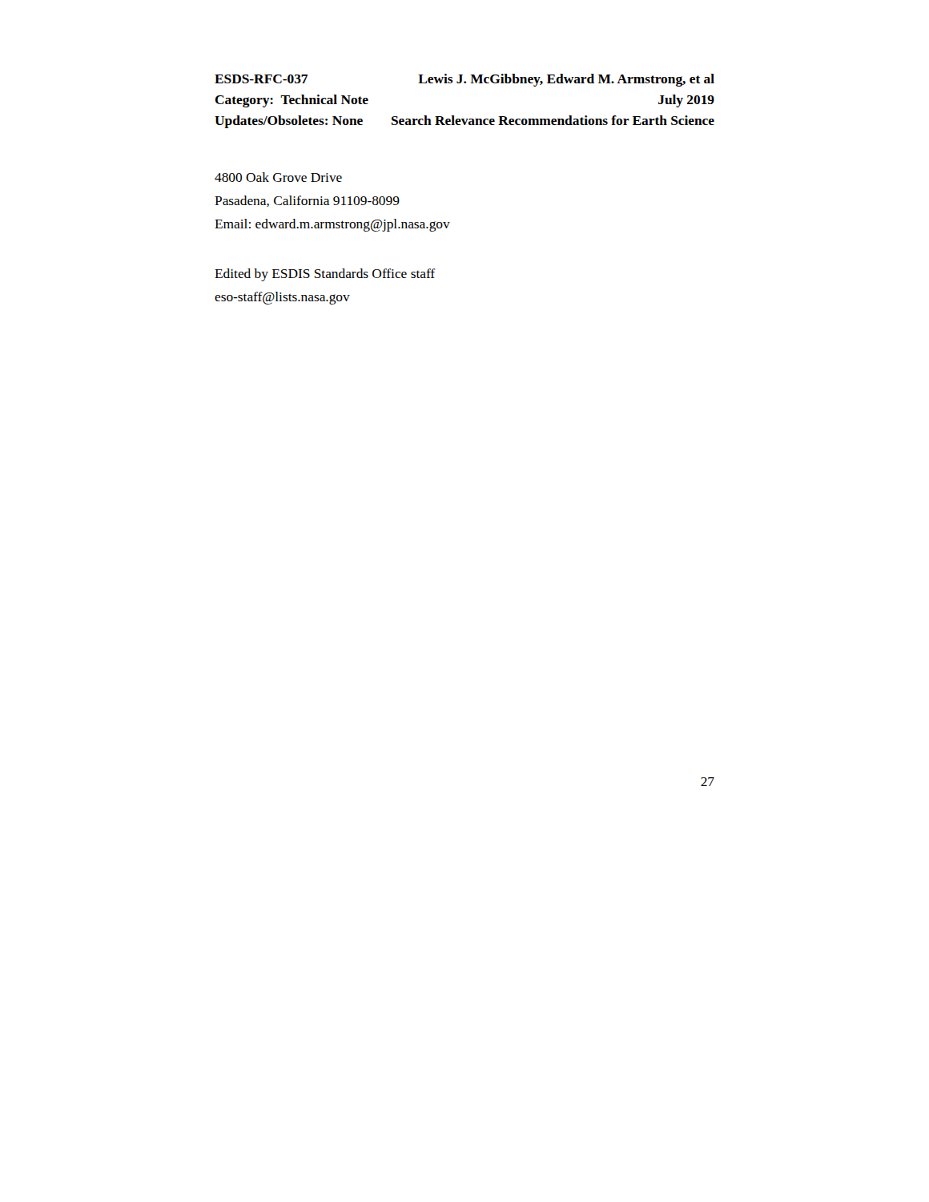| ESDS-RFC-037 | Lewis J. McGibbney, Edward M. Armstrong, et al |
| Category: Technical Note | July 2019 |
| Updates/Obsoletes: None | Search Relevance Recommendations for Earth Science |
4800 Oak Grove Drive
Pasadena, California 91109-8099
Email: edward.m.armstrong@jpl.nasa.gov
Edited by ESDIS Standards Office staff
eso-staff@lists.nasa.gov
27